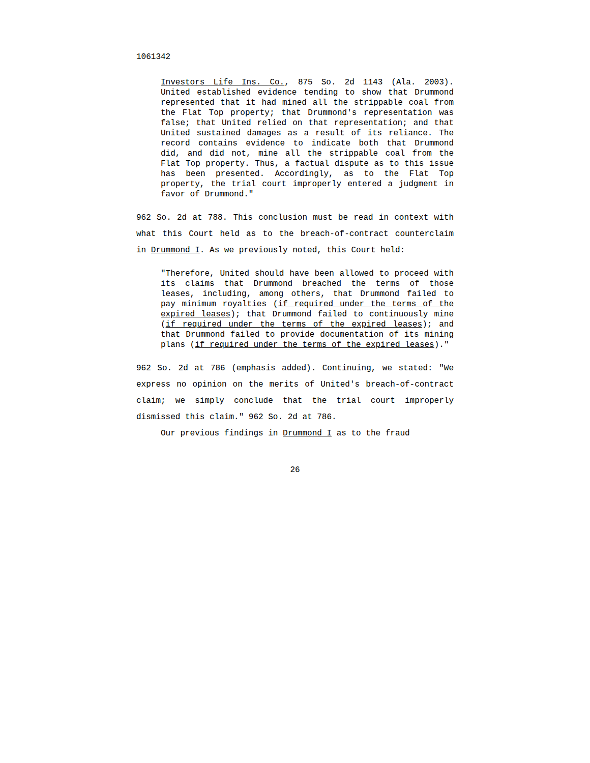1061342
Investors Life Ins. Co., 875 So. 2d 1143 (Ala. 2003). United established evidence tending to show that Drummond represented that it had mined all the strippable coal from the Flat Top property; that Drummond's representation was false; that United relied on that representation; and that United sustained damages as a result of its reliance. The record contains evidence to indicate both that Drummond did, and did not, mine all the strippable coal from the Flat Top property. Thus, a factual dispute as to this issue has been presented. Accordingly, as to the Flat Top property, the trial court improperly entered a judgment in favor of Drummond."
962 So. 2d at 788. This conclusion must be read in context with what this Court held as to the breach-of-contract counterclaim in Drummond I. As we previously noted, this Court held:
"Therefore, United should have been allowed to proceed with its claims that Drummond breached the terms of those leases, including, among others, that Drummond failed to pay minimum royalties (if required under the terms of the expired leases); that Drummond failed to continuously mine (if required under the terms of the expired leases); and that Drummond failed to provide documentation of its mining plans (if required under the terms of the expired leases)."
962 So. 2d at 786 (emphasis added). Continuing, we stated: "We express no opinion on the merits of United's breach-of-contract claim; we simply conclude that the trial court improperly dismissed this claim." 962 So. 2d at 786.
Our previous findings in Drummond I as to the fraud
26